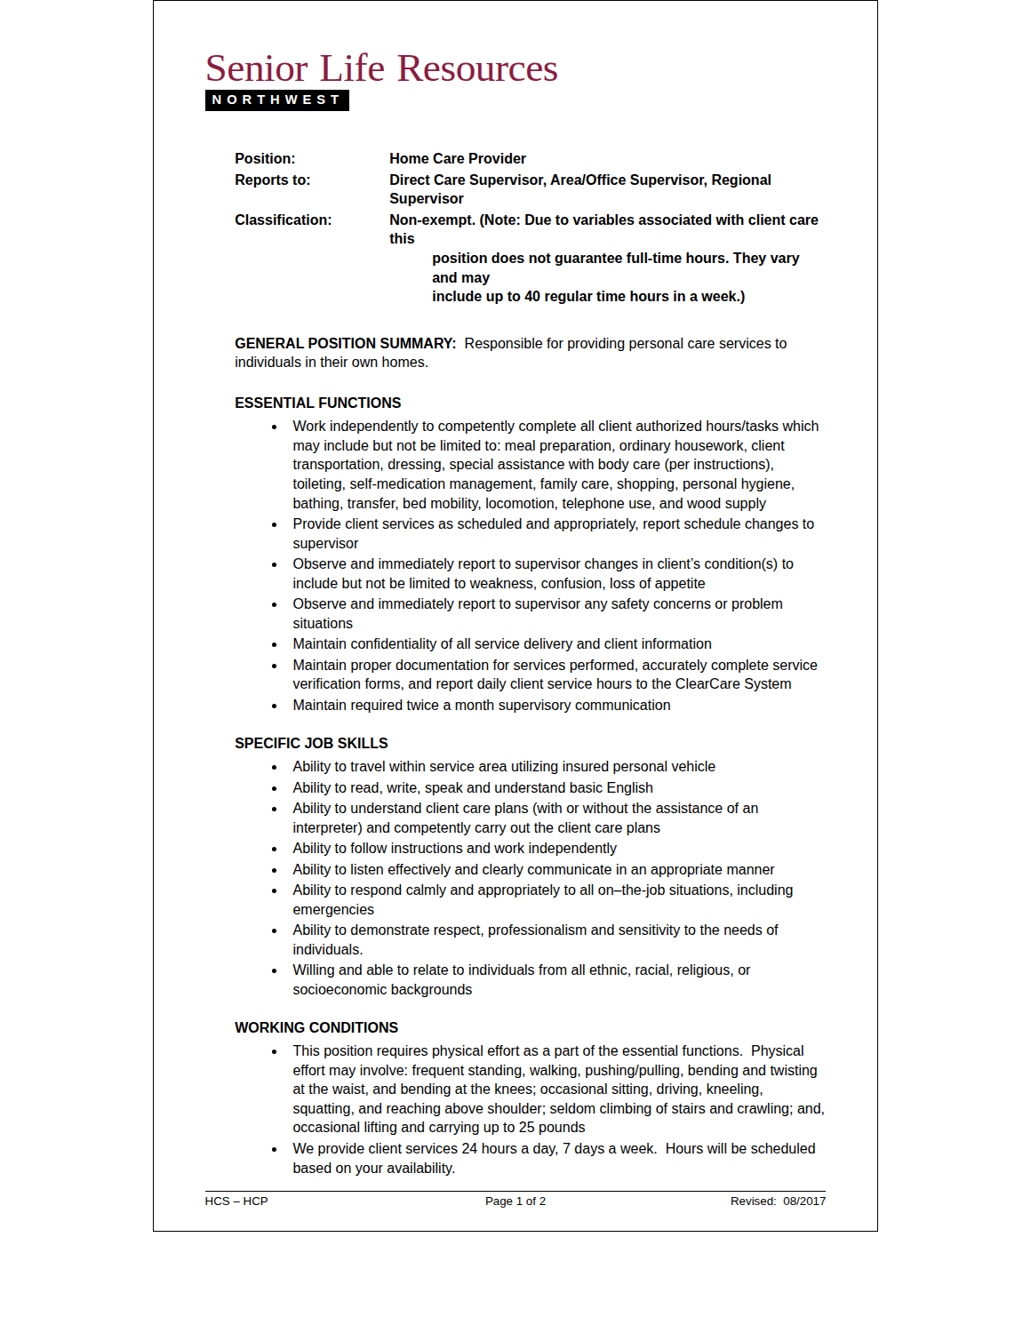Senior Life Resources
NORTHWEST
| Position: | Home Care Provider |
| Reports to: | Direct Care Supervisor, Area/Office Supervisor, Regional Supervisor |
| Classification: | Non-exempt. (Note: Due to variables associated with client care this position does not guarantee full-time hours. They vary and may include up to 40 regular time hours in a week.) |
GENERAL POSITION SUMMARY: Responsible for providing personal care services to individuals in their own homes.
ESSENTIAL FUNCTIONS
Work independently to competently complete all client authorized hours/tasks which may include but not be limited to: meal preparation, ordinary housework, client transportation, dressing, special assistance with body care (per instructions), toileting, self-medication management, family care, shopping, personal hygiene, bathing, transfer, bed mobility, locomotion, telephone use, and wood supply
Provide client services as scheduled and appropriately, report schedule changes to supervisor
Observe and immediately report to supervisor changes in client’s condition(s) to include but not be limited to weakness, confusion, loss of appetite
Observe and immediately report to supervisor any safety concerns or problem situations
Maintain confidentiality of all service delivery and client information
Maintain proper documentation for services performed, accurately complete service verification forms, and report daily client service hours to the ClearCare System
Maintain required twice a month supervisory communication
SPECIFIC JOB SKILLS
Ability to travel within service area utilizing insured personal vehicle
Ability to read, write, speak and understand basic English
Ability to understand client care plans (with or without the assistance of an interpreter) and competently carry out the client care plans
Ability to follow instructions and work independently
Ability to listen effectively and clearly communicate in an appropriate manner
Ability to respond calmly and appropriately to all on–the-job situations, including emergencies
Ability to demonstrate respect, professionalism and sensitivity to the needs of individuals.
Willing and able to relate to individuals from all ethnic, racial, religious, or socioeconomic backgrounds
WORKING CONDITIONS
This position requires physical effort as a part of the essential functions. Physical effort may involve: frequent standing, walking, pushing/pulling, bending and twisting at the waist, and bending at the knees; occasional sitting, driving, kneeling, squatting, and reaching above shoulder; seldom climbing of stairs and crawling; and, occasional lifting and carrying up to 25 pounds
We provide client services 24 hours a day, 7 days a week. Hours will be scheduled based on your availability.
HCS – HCP Page 1 of 2 Revised: 08/2017